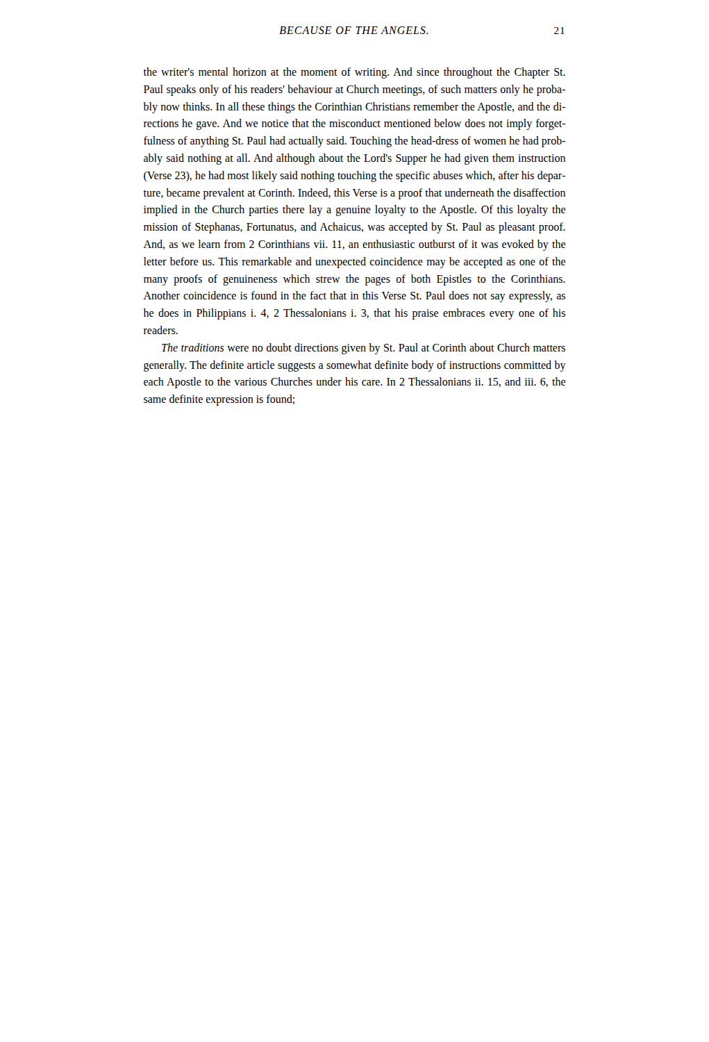BECAUSE OF THE ANGELS.
21
the writer's mental horizon at the moment of writing. And since throughout the Chapter St. Paul speaks only of his readers' behaviour at Church meetings, of such matters only he probably now thinks. In all these things the Corinthian Christians remember the Apostle, and the directions he gave. And we notice that the misconduct mentioned below does not imply forgetfulness of anything St. Paul had actually said. Touching the head-dress of women he had probably said nothing at all. And although about the Lord's Supper he had given them instruction (Verse 23), he had most likely said nothing touching the specific abuses which, after his departure, became prevalent at Corinth. Indeed, this Verse is a proof that underneath the disaffection implied in the Church parties there lay a genuine loyalty to the Apostle. Of this loyalty the mission of Stephanas, Fortunatus, and Achaicus, was accepted by St. Paul as pleasant proof. And, as we learn from 2 Corinthians vii. 11, an enthusiastic outburst of it was evoked by the letter before us. This remarkable and unexpected coincidence may be accepted as one of the many proofs of genuineness which strew the pages of both Epistles to the Corinthians. Another coincidence is found in the fact that in this Verse St. Paul does not say expressly, as he does in Philippians i. 4, 2 Thessalonians i. 3, that his praise embraces every one of his readers.
The traditions were no doubt directions given by St. Paul at Corinth about Church matters generally. The definite article suggests a somewhat definite body of instructions committed by each Apostle to the various Churches under his care. In 2 Thessalonians ii. 15, and iii. 6, the same definite expression is found;